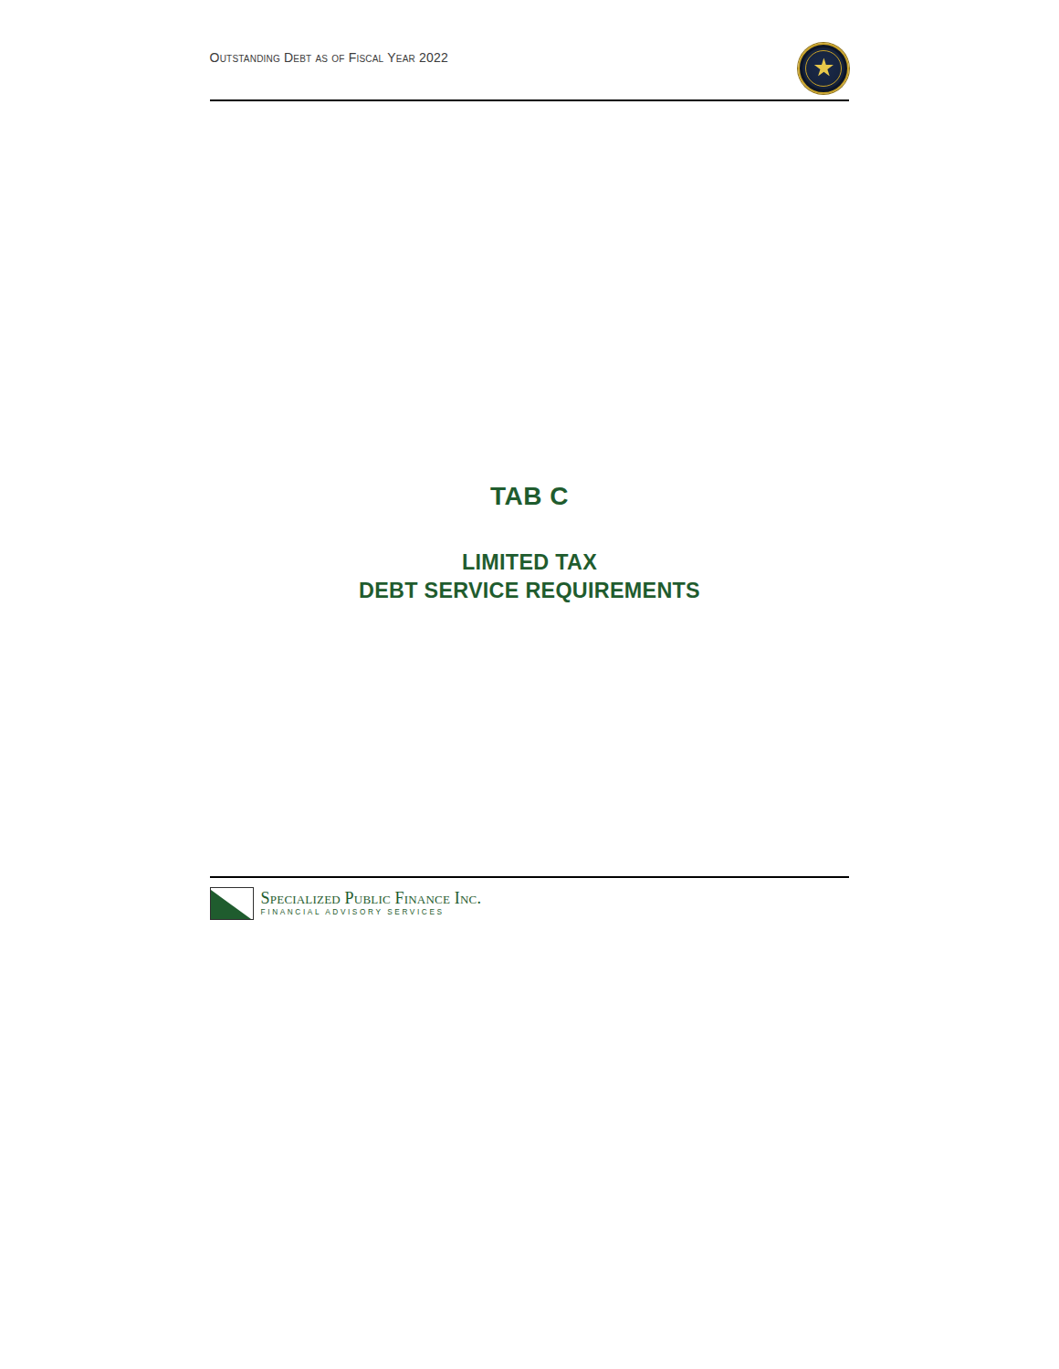Outstanding Debt as of Fiscal Year 2022
TAB C
LIMITED TAX
DEBT SERVICE REQUIREMENTS
Specialized Public Finance Inc.
Financial Advisory Services